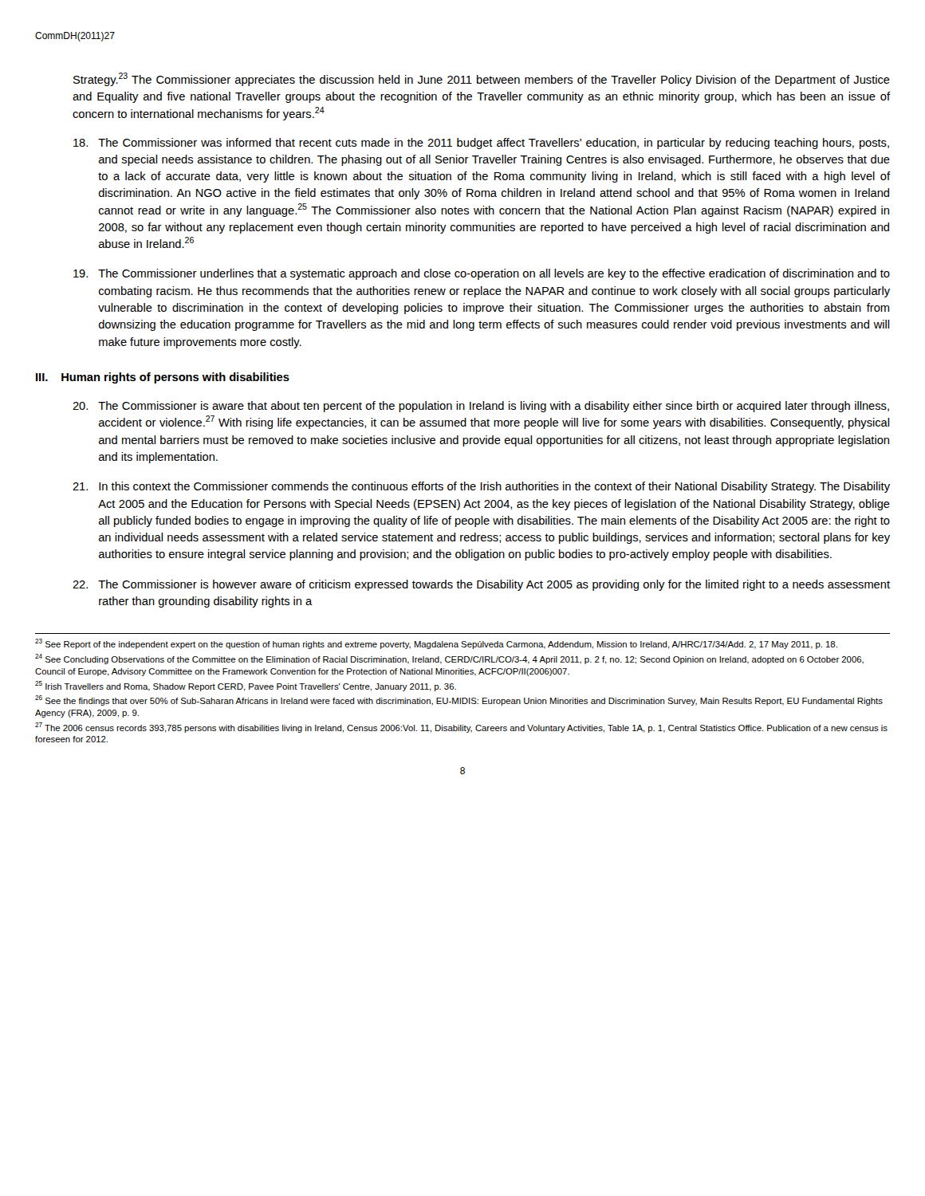CommDH(2011)27
Strategy.23 The Commissioner appreciates the discussion held in June 2011 between members of the Traveller Policy Division of the Department of Justice and Equality and five national Traveller groups about the recognition of the Traveller community as an ethnic minority group, which has been an issue of concern to international mechanisms for years.24
The Commissioner was informed that recent cuts made in the 2011 budget affect Travellers' education, in particular by reducing teaching hours, posts, and special needs assistance to children. The phasing out of all Senior Traveller Training Centres is also envisaged. Furthermore, he observes that due to a lack of accurate data, very little is known about the situation of the Roma community living in Ireland, which is still faced with a high level of discrimination. An NGO active in the field estimates that only 30% of Roma children in Ireland attend school and that 95% of Roma women in Ireland cannot read or write in any language.25 The Commissioner also notes with concern that the National Action Plan against Racism (NAPAR) expired in 2008, so far without any replacement even though certain minority communities are reported to have perceived a high level of racial discrimination and abuse in Ireland.26
The Commissioner underlines that a systematic approach and close co-operation on all levels are key to the effective eradication of discrimination and to combating racism. He thus recommends that the authorities renew or replace the NAPAR and continue to work closely with all social groups particularly vulnerable to discrimination in the context of developing policies to improve their situation. The Commissioner urges the authorities to abstain from downsizing the education programme for Travellers as the mid and long term effects of such measures could render void previous investments and will make future improvements more costly.
III. Human rights of persons with disabilities
The Commissioner is aware that about ten percent of the population in Ireland is living with a disability either since birth or acquired later through illness, accident or violence.27 With rising life expectancies, it can be assumed that more people will live for some years with disabilities. Consequently, physical and mental barriers must be removed to make societies inclusive and provide equal opportunities for all citizens, not least through appropriate legislation and its implementation.
In this context the Commissioner commends the continuous efforts of the Irish authorities in the context of their National Disability Strategy. The Disability Act 2005 and the Education for Persons with Special Needs (EPSEN) Act 2004, as the key pieces of legislation of the National Disability Strategy, oblige all publicly funded bodies to engage in improving the quality of life of people with disabilities. The main elements of the Disability Act 2005 are: the right to an individual needs assessment with a related service statement and redress; access to public buildings, services and information; sectoral plans for key authorities to ensure integral service planning and provision; and the obligation on public bodies to pro-actively employ people with disabilities.
The Commissioner is however aware of criticism expressed towards the Disability Act 2005 as providing only for the limited right to a needs assessment rather than grounding disability rights in a
23 See Report of the independent expert on the question of human rights and extreme poverty, Magdalena Sepúlveda Carmona, Addendum, Mission to Ireland, A/HRC/17/34/Add. 2, 17 May 2011, p. 18.
24 See Concluding Observations of the Committee on the Elimination of Racial Discrimination, Ireland, CERD/C/IRL/CO/3-4, 4 April 2011, p. 2 f, no. 12; Second Opinion on Ireland, adopted on 6 October 2006, Council of Europe, Advisory Committee on the Framework Convention for the Protection of National Minorities, ACFC/OP/II(2006)007.
25 Irish Travellers and Roma, Shadow Report CERD, Pavee Point Travellers' Centre, January 2011, p. 36.
26 See the findings that over 50% of Sub-Saharan Africans in Ireland were faced with discrimination, EU-MIDIS: European Union Minorities and Discrimination Survey, Main Results Report, EU Fundamental Rights Agency (FRA), 2009, p. 9.
27 The 2006 census records 393,785 persons with disabilities living in Ireland, Census 2006:Vol. 11, Disability, Careers and Voluntary Activities, Table 1A, p. 1, Central Statistics Office. Publication of a new census is foreseen for 2012.
8